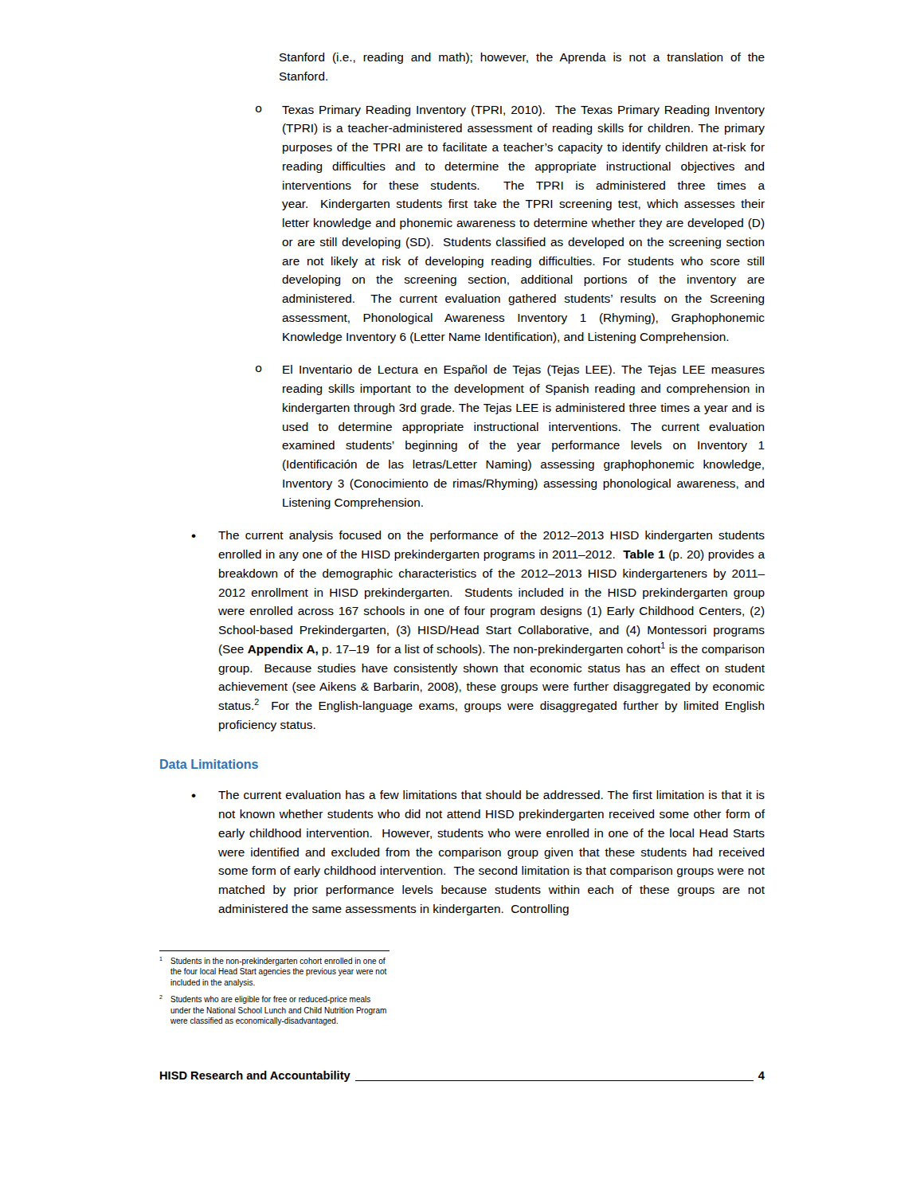Stanford (i.e., reading and math); however, the Aprenda is not a translation of the Stanford.
o
Texas Primary Reading Inventory (TPRI, 2010). The Texas Primary Reading Inventory (TPRI) is a teacher-administered assessment of reading skills for children. The primary purposes of the TPRI are to facilitate a teacher’s capacity to identify children at-risk for reading difficulties and to determine the appropriate instructional objectives and interventions for these students. The TPRI is administered three times a year. Kindergarten students first take the TPRI screening test, which assesses their letter knowledge and phonemic awareness to determine whether they are developed (D) or are still developing (SD). Students classified as developed on the screening section are not likely at risk of developing reading difficulties. For students who score still developing on the screening section, additional portions of the inventory are administered. The current evaluation gathered students’ results on the Screening assessment, Phonological Awareness Inventory 1 (Rhyming), Graphophonemic Knowledge Inventory 6 (Letter Name Identification), and Listening Comprehension.
o
El Inventario de Lectura en Español de Tejas (Tejas LEE). The Tejas LEE measures reading skills important to the development of Spanish reading and comprehension in kindergarten through 3rd grade. The Tejas LEE is administered three times a year and is used to determine appropriate instructional interventions. The current evaluation examined students’ beginning of the year performance levels on Inventory 1 (Identificación de las letras/Letter Naming) assessing graphophonemic knowledge, Inventory 3 (Conocimiento de rimas/Rhyming) assessing phonological awareness, and Listening Comprehension.
•
The current analysis focused on the performance of the 2012–2013 HISD kindergarten students enrolled in any one of the HISD prekindergarten programs in 2011–2012. Table 1 (p. 20) provides a breakdown of the demographic characteristics of the 2012–2013 HISD kindergarteners by 2011–2012 enrollment in HISD prekindergarten. Students included in the HISD prekindergarten group were enrolled across 167 schools in one of four program designs (1) Early Childhood Centers, (2) School-based Prekindergarten, (3) HISD/Head Start Collaborative, and (4) Montessori programs (See Appendix A, p. 17–19 for a list of schools). The non-prekindergarten cohort1 is the comparison group. Because studies have consistently shown that economic status has an effect on student achievement (see Aikens & Barbarin, 2008), these groups were further disaggregated by economic status.2 For the English-language exams, groups were disaggregated further by limited English proficiency status.
Data Limitations
•
The current evaluation has a few limitations that should be addressed. The first limitation is that it is not known whether students who did not attend HISD prekindergarten received some other form of early childhood intervention. However, students who were enrolled in one of the local Head Starts were identified and excluded from the comparison group given that these students had received some form of early childhood intervention. The second limitation is that comparison groups were not matched by prior performance levels because students within each of these groups are not administered the same assessments in kindergarten. Controlling
1
Students in the non-prekindergarten cohort enrolled in one of the four local Head Start agencies the previous year were not included in the analysis.
2
Students who are eligible for free or reduced-price meals under the National School Lunch and Child Nutrition Program were classified as economically-disadvantaged.
HISD Research and Accountability 4